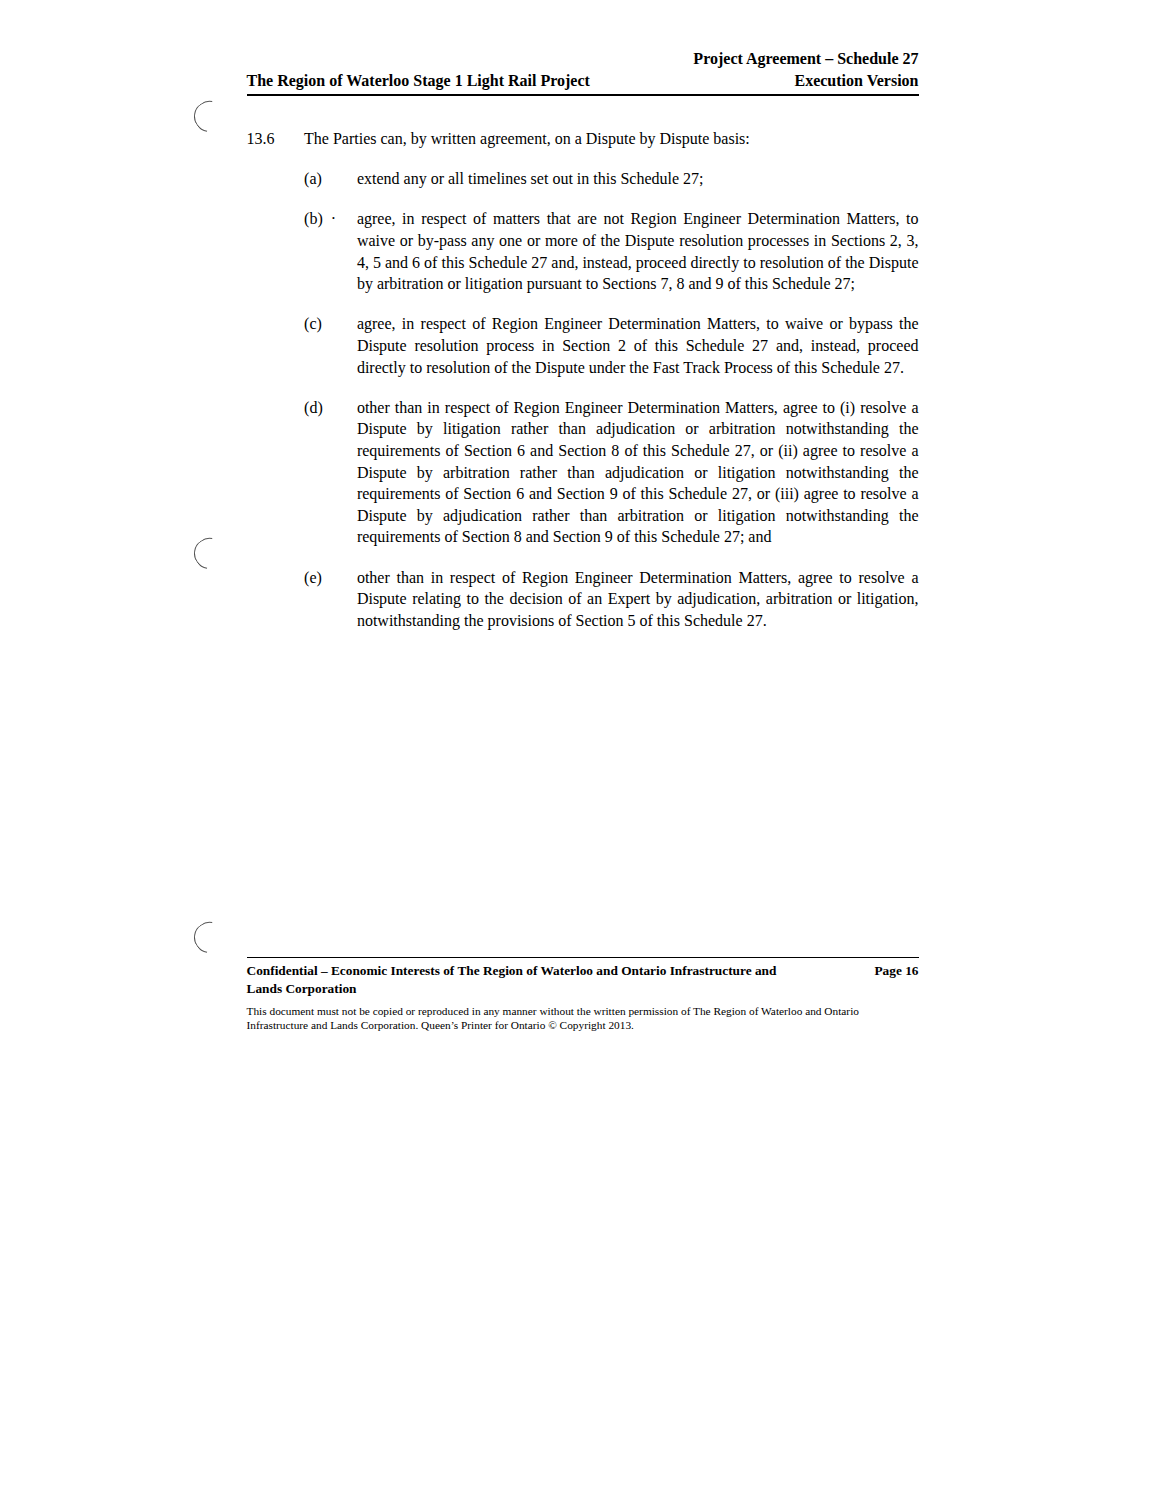The Region of Waterloo Stage 1 Light Rail Project
Project Agreement – Schedule 27 Execution Version
13.6
The Parties can, by written agreement, on a Dispute by Dispute basis:
(a) extend any or all timelines set out in this Schedule 27;
(b) · agree, in respect of matters that are not Region Engineer Determination Matters, to waive or by-pass any one or more of the Dispute resolution processes in Sections 2, 3, 4, 5 and 6 of this Schedule 27 and, instead, proceed directly to resolution of the Dispute by arbitration or litigation pursuant to Sections 7, 8 and 9 of this Schedule 27;
(c) agree, in respect of Region Engineer Determination Matters, to waive or bypass the Dispute resolution process in Section 2 of this Schedule 27 and, instead, proceed directly to resolution of the Dispute under the Fast Track Process of this Schedule 27.
(d) other than in respect of Region Engineer Determination Matters, agree to (i) resolve a Dispute by litigation rather than adjudication or arbitration notwithstanding the requirements of Section 6 and Section 8 of this Schedule 27, or (ii) agree to resolve a Dispute by arbitration rather than adjudication or litigation notwithstanding the requirements of Section 6 and Section 9 of this Schedule 27, or (iii) agree to resolve a Dispute by adjudication rather than arbitration or litigation notwithstanding the requirements of Section 8 and Section 9 of this Schedule 27; and
(e) other than in respect of Region Engineer Determination Matters, agree to resolve a Dispute relating to the decision of an Expert by adjudication, arbitration or litigation, notwithstanding the provisions of Section 5 of this Schedule 27.
Confidential – Economic Interests of The Region of Waterloo and Ontario Infrastructure and Lands Corporation
Page 16
This document must not be copied or reproduced in any manner without the written permission of The Region of Waterloo and Ontario Infrastructure and Lands Corporation. Queen’s Printer for Ontario © Copyright 2013.